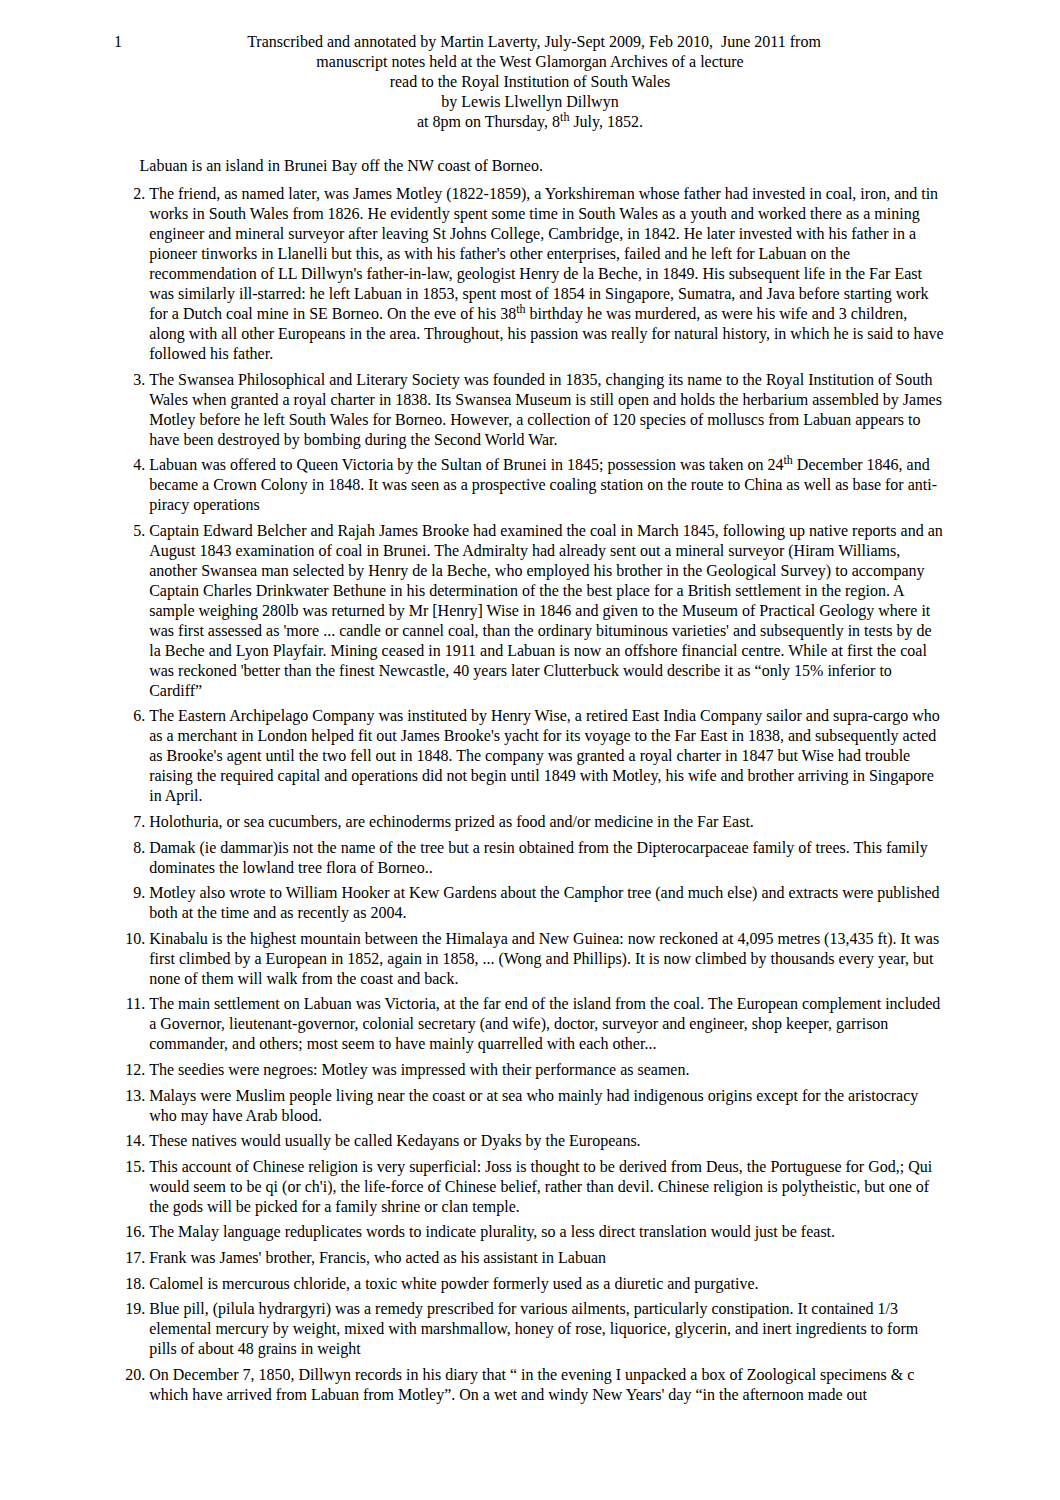1 Transcribed and annotated by Martin Laverty, July-Sept 2009, Feb 2010, June 2011 from
manuscript notes held at the West Glamorgan Archives of a lecture
read to the Royal Institution of South Wales
by Lewis Llwellyn Dillwyn
at 8pm on Thursday, 8th July, 1852.
Labuan is an island in Brunei Bay off the NW coast of Borneo.
The friend, as named later, was James Motley (1822-1859), a Yorkshireman whose father had invested in coal, iron, and tin works in South Wales from 1826. He evidently spent some time in South Wales as a youth and worked there as a mining engineer and mineral surveyor after leaving St Johns College, Cambridge, in 1842. He later invested with his father in a pioneer tinworks in Llanelli but this, as with his father's other enterprises, failed and he left for Labuan on the recommendation of LL Dillwyn's father-in-law, geologist Henry de la Beche, in 1849. His subsequent life in the Far East was similarly ill-starred: he left Labuan in 1853, spent most of 1854 in Singapore, Sumatra, and Java before starting work for a Dutch coal mine in SE Borneo. On the eve of his 38th birthday he was murdered, as were his wife and 3 children, along with all other Europeans in the area. Throughout, his passion was really for natural history, in which he is said to have followed his father.
The Swansea Philosophical and Literary Society was founded in 1835, changing its name to the Royal Institution of South Wales when granted a royal charter in 1838. Its Swansea Museum is still open and holds the herbarium assembled by James Motley before he left South Wales for Borneo. However, a collection of 120 species of molluscs from Labuan appears to have been destroyed by bombing during the Second World War.
Labuan was offered to Queen Victoria by the Sultan of Brunei in 1845; possession was taken on 24th December 1846, and became a Crown Colony in 1848. It was seen as a prospective coaling station on the route to China as well as base for anti-piracy operations
Captain Edward Belcher and Rajah James Brooke had examined the coal in March 1845, following up native reports and an August 1843 examination of coal in Brunei. The Admiralty had already sent out a mineral surveyor (Hiram Williams, another Swansea man selected by Henry de la Beche, who employed his brother in the Geological Survey) to accompany Captain Charles Drinkwater Bethune in his determination of the the best place for a British settlement in the region. A sample weighing 280lb was returned by Mr [Henry] Wise in 1846 and given to the Museum of Practical Geology where it was first assessed as 'more ... candle or cannel coal, than the ordinary bituminous varieties' and subsequently in tests by de la Beche and Lyon Playfair. Mining ceased in 1911 and Labuan is now an offshore financial centre. While at first the coal was reckoned 'better than the finest Newcastle, 40 years later Clutterbuck would describe it as “only 15% inferior to Cardiff”
The Eastern Archipelago Company was instituted by Henry Wise, a retired East India Company sailor and supra-cargo who as a merchant in London helped fit out James Brooke's yacht for its voyage to the Far East in 1838, and subsequently acted as Brooke's agent until the two fell out in 1848. The company was granted a royal charter in 1847 but Wise had trouble raising the required capital and operations did not begin until 1849 with Motley, his wife and brother arriving in Singapore in April.
Holothuria, or sea cucumbers, are echinoderms prized as food and/or medicine in the Far East.
Damak (ie dammar)is not the name of the tree but a resin obtained from the Dipterocarpaceae family of trees. This family dominates the lowland tree flora of Borneo..
Motley also wrote to William Hooker at Kew Gardens about the Camphor tree (and much else) and extracts were published both at the time and as recently as 2004.
Kinabalu is the highest mountain between the Himalaya and New Guinea: now reckoned at 4,095 metres (13,435 ft). It was first climbed by a European in 1852, again in 1858, ... (Wong and Phillips). It is now climbed by thousands every year, but none of them will walk from the coast and back.
The main settlement on Labuan was Victoria, at the far end of the island from the coal. The European complement included a Governor, lieutenant-governor, colonial secretary (and wife), doctor, surveyor and engineer, shop keeper, garrison commander, and others; most seem to have mainly quarrelled with each other...
The seedies were negroes: Motley was impressed with their performance as seamen.
Malays were Muslim people living near the coast or at sea who mainly had indigenous origins except for the aristocracy who may have Arab blood.
These natives would usually be called Kedayans or Dyaks by the Europeans.
This account of Chinese religion is very superficial: Joss is thought to be derived from Deus, the Portuguese for God,; Qui would seem to be qi (or ch'i), the life-force of Chinese belief, rather than devil. Chinese religion is polytheistic, but one of the gods will be picked for a family shrine or clan temple.
The Malay language reduplicates words to indicate plurality, so a less direct translation would just be feast.
Frank was James' brother, Francis, who acted as his assistant in Labuan
Calomel is mercurous chloride, a toxic white powder formerly used as a diuretic and purgative.
Blue pill, (pilula hydrargyri) was a remedy prescribed for various ailments, particularly constipation. It contained 1/3 elemental mercury by weight, mixed with marshmallow, honey of rose, liquorice, glycerin, and inert ingredients to form pills of about 48 grains in weight
On December 7, 1850, Dillwyn records in his diary that “ in the evening I unpacked a box of Zoological specimens & c which have arrived from Labuan from Motley”. On a wet and windy New Years' day “in the afternoon made out